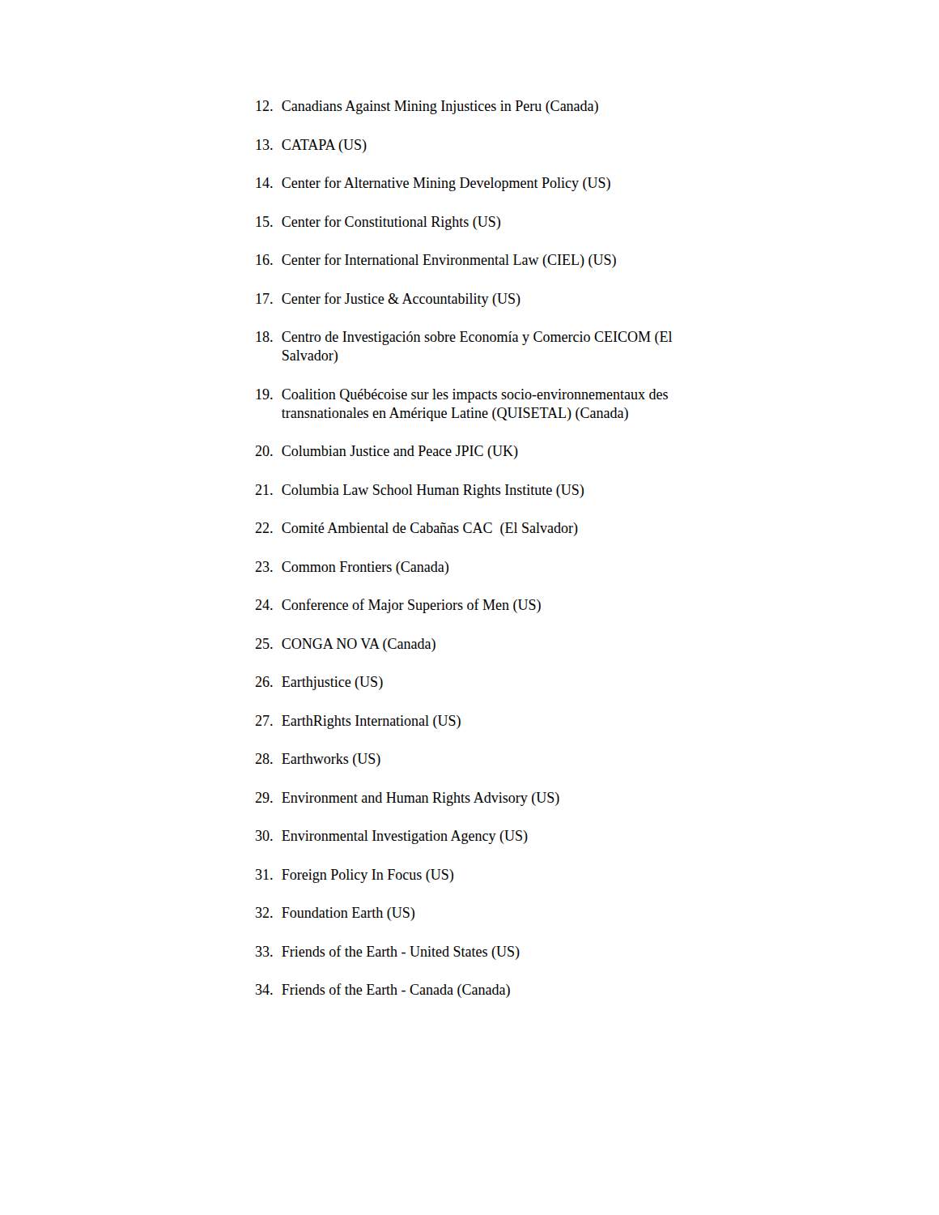Canadians Against Mining Injustices in Peru (Canada)
CATAPA (US)
Center for Alternative Mining Development Policy (US)
Center for Constitutional Rights (US)
Center for International Environmental Law (CIEL) (US)
Center for Justice & Accountability (US)
Centro de Investigación sobre Economía y Comercio CEICOM (El Salvador)
Coalition Québécoise sur les impacts socio-environnementaux des transnationales en Amérique Latine (QUISETAL) (Canada)
Columbian Justice and Peace JPIC (UK)
Columbia Law School Human Rights Institute (US)
Comité Ambiental de Cabañas CAC (El Salvador)
Common Frontiers (Canada)
Conference of Major Superiors of Men (US)
CONGA NO VA (Canada)
Earthjustice (US)
EarthRights International (US)
Earthworks (US)
Environment and Human Rights Advisory (US)
Environmental Investigation Agency (US)
Foreign Policy In Focus (US)
Foundation Earth (US)
Friends of the Earth - United States (US)
Friends of the Earth - Canada (Canada)